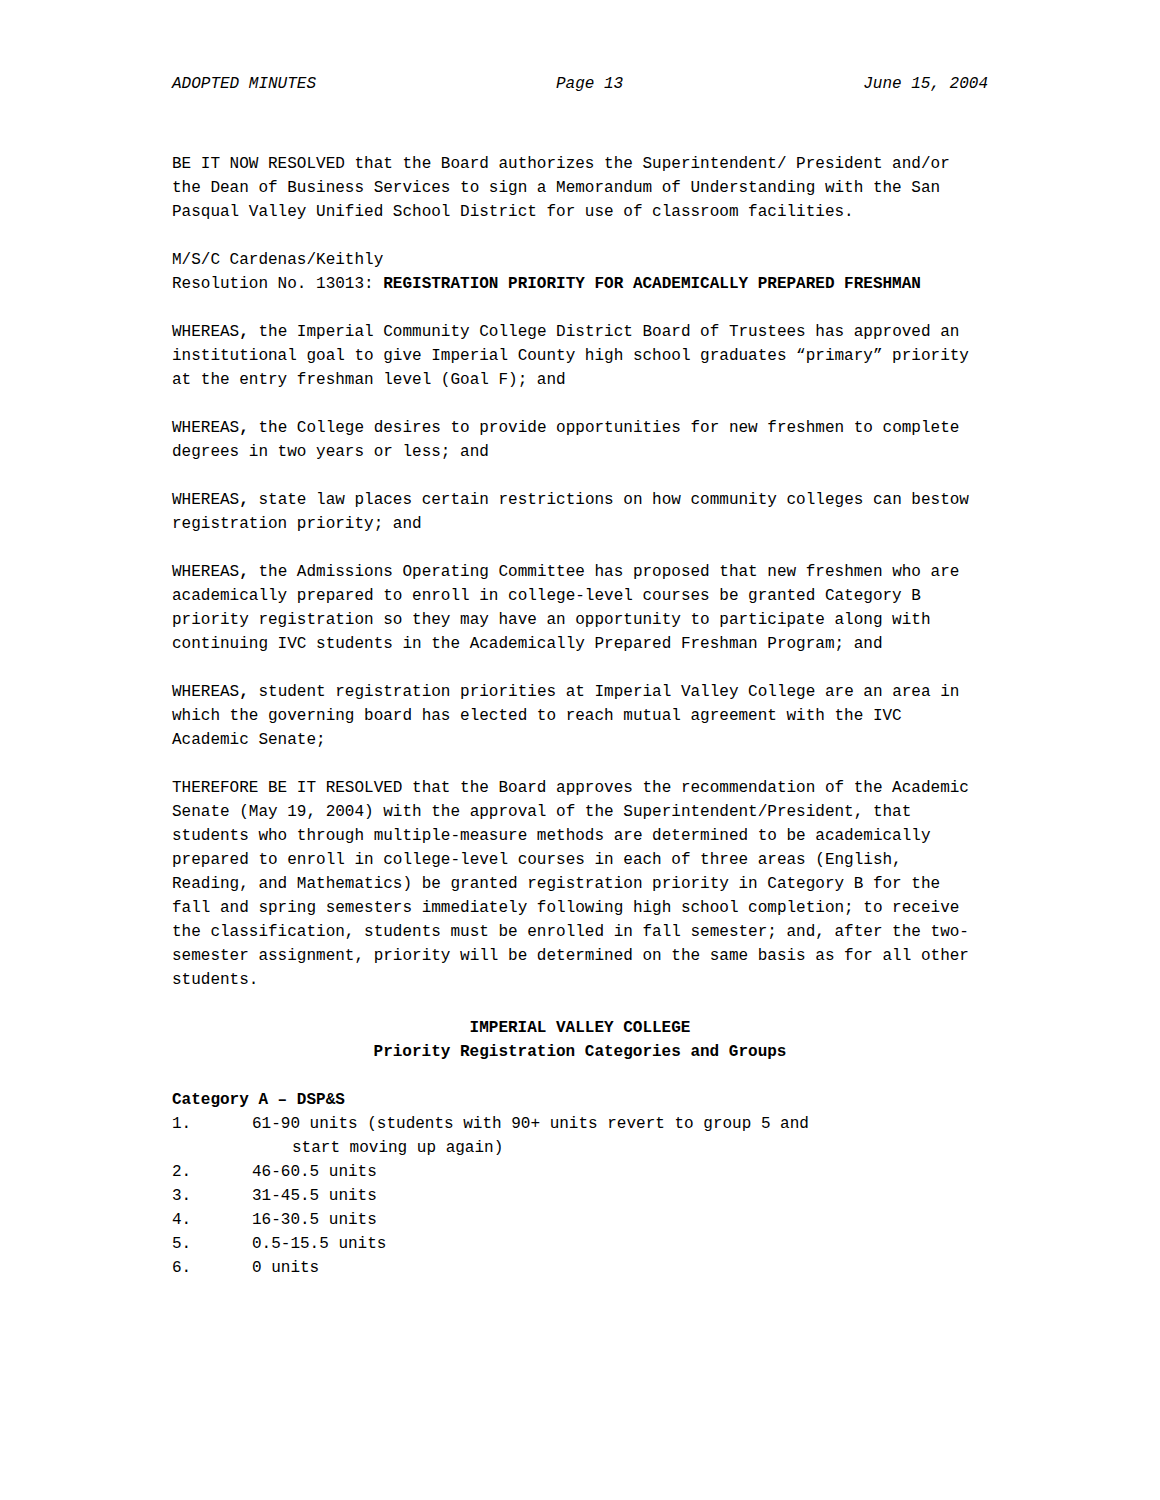ADOPTED MINUTES Page 13 June 15, 2004
BE IT NOW RESOLVED that the Board authorizes the Superintendent/ President and/or the Dean of Business Services to sign a Memorandum of Understanding with the San Pasqual Valley Unified School District for use of classroom facilities.
M/S/C Cardenas/Keithly
Resolution No. 13013: REGISTRATION PRIORITY FOR ACADEMICALLY PREPARED FRESHMAN
WHEREAS, the Imperial Community College District Board of Trustees has approved an institutional goal to give Imperial County high school graduates “primary” priority at the entry freshman level (Goal F); and
WHEREAS, the College desires to provide opportunities for new freshmen to complete degrees in two years or less; and
WHEREAS, state law places certain restrictions on how community colleges can bestow registration priority; and
WHEREAS, the Admissions Operating Committee has proposed that new freshmen who are academically prepared to enroll in college-level courses be granted Category B priority registration so they may have an opportunity to participate along with continuing IVC students in the Academically Prepared Freshman Program; and
WHEREAS, student registration priorities at Imperial Valley College are an area in which the governing board has elected to reach mutual agreement with the IVC Academic Senate;
THEREFORE BE IT RESOLVED that the Board approves the recommendation of the Academic Senate (May 19, 2004) with the approval of the Superintendent/President, that students who through multiple-measure methods are determined to be academically prepared to enroll in college-level courses in each of three areas (English, Reading, and Mathematics) be granted registration priority in Category B for the fall and spring semesters immediately following high school completion; to receive the classification, students must be enrolled in fall semester; and, after the two-semester assignment, priority will be determined on the same basis as for all other students.
IMPERIAL VALLEY COLLEGE
Priority Registration Categories and Groups
Category A – DSP&S
1. 61-90 units (students with 90+ units revert to group 5 andstart moving up again)
2. 46-60.5 units
3. 31-45.5 units
4. 16-30.5 units
5. 0.5-15.5 units
6. 0 units